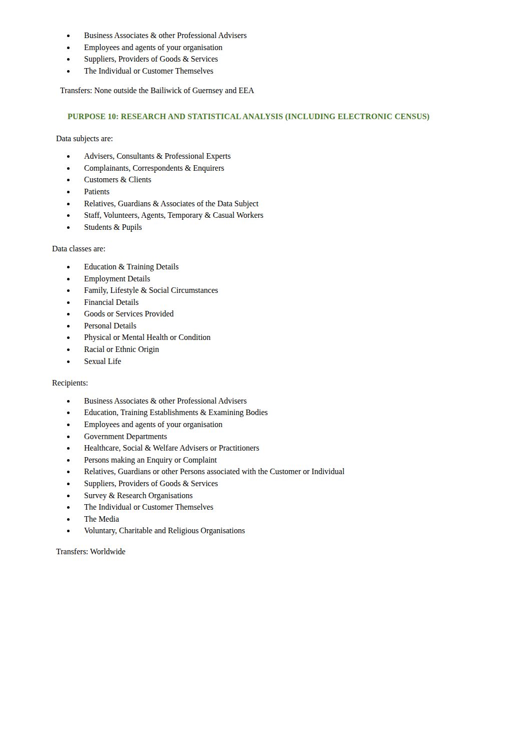Business Associates & other Professional Advisers
Employees and agents of your organisation
Suppliers, Providers of Goods & Services
The Individual or Customer Themselves
Transfers: None outside the Bailiwick of Guernsey and EEA
PURPOSE 10: RESEARCH AND STATISTICAL ANALYSIS (INCLUDING ELECTRONIC CENSUS)
Data subjects are:
Advisers, Consultants & Professional Experts
Complainants, Correspondents & Enquirers
Customers & Clients
Patients
Relatives, Guardians & Associates of the Data Subject
Staff, Volunteers, Agents, Temporary & Casual Workers
Students & Pupils
Data classes are:
Education & Training Details
Employment Details
Family, Lifestyle & Social Circumstances
Financial Details
Goods or Services Provided
Personal Details
Physical or Mental Health or Condition
Racial or Ethnic Origin
Sexual Life
Recipients:
Business Associates & other Professional Advisers
Education, Training Establishments & Examining Bodies
Employees and agents of your organisation
Government Departments
Healthcare, Social & Welfare Advisers or Practitioners
Persons making an Enquiry or Complaint
Relatives, Guardians or other Persons associated with the Customer or Individual
Suppliers, Providers of Goods & Services
Survey & Research Organisations
The Individual or Customer Themselves
The Media
Voluntary, Charitable and Religious Organisations
Transfers: Worldwide